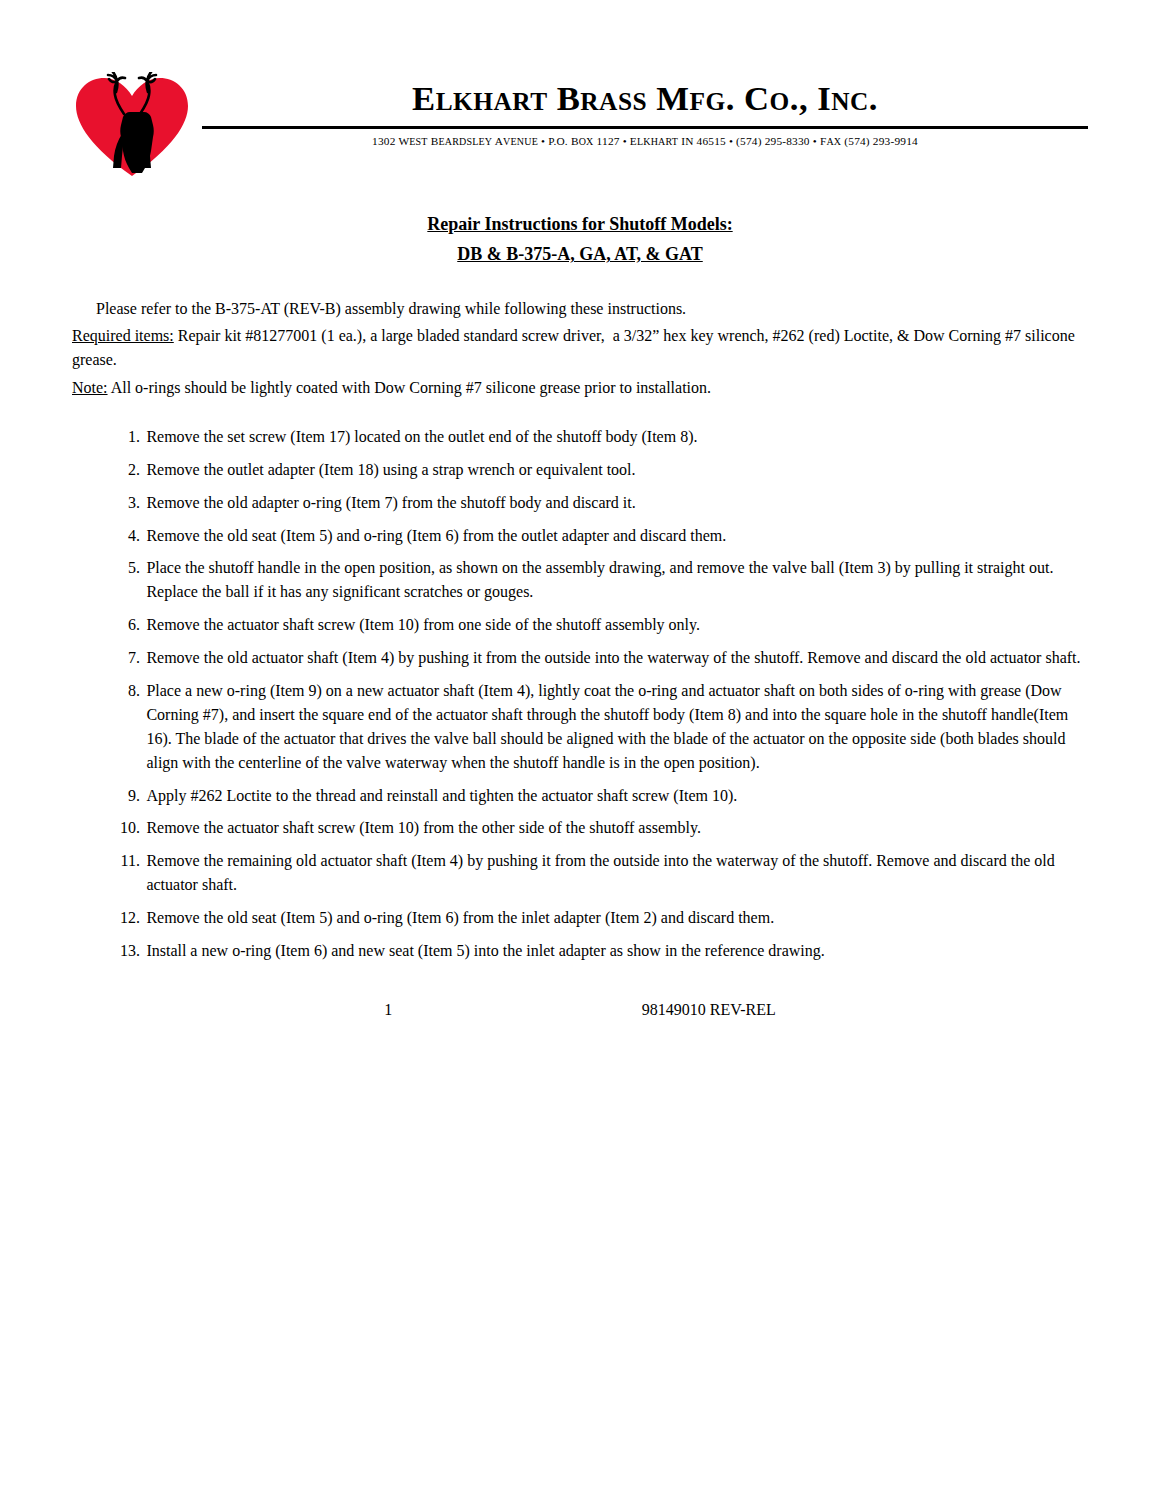ELKHART BRASS MFG. CO., INC.
1302 WEST BEARDSLEY AVENUE • P.O. BOX 1127 • ELKHART IN 46515 • (574) 295-8330 • FAX (574) 293-9914
Repair Instructions for Shutoff Models:
DB & B-375-A, GA, AT, & GAT
Please refer to the B-375-AT (REV-B) assembly drawing while following these instructions.
Required items: Repair kit #81277001 (1 ea.), a large bladed standard screw driver, a 3/32” hex key wrench, #262 (red) Loctite, & Dow Corning #7 silicone grease.
Note: All o-rings should be lightly coated with Dow Corning #7 silicone grease prior to installation.
Remove the set screw (Item 17) located on the outlet end of the shutoff body (Item 8).
Remove the outlet adapter (Item 18) using a strap wrench or equivalent tool.
Remove the old adapter o-ring (Item 7) from the shutoff body and discard it.
Remove the old seat (Item 5) and o-ring (Item 6) from the outlet adapter and discard them.
Place the shutoff handle in the open position, as shown on the assembly drawing, and remove the valve ball (Item 3) by pulling it straight out. Replace the ball if it has any significant scratches or gouges.
Remove the actuator shaft screw (Item 10) from one side of the shutoff assembly only.
Remove the old actuator shaft (Item 4) by pushing it from the outside into the waterway of the shutoff. Remove and discard the old actuator shaft.
Place a new o-ring (Item 9) on a new actuator shaft (Item 4), lightly coat the o-ring and actuator shaft on both sides of o-ring with grease (Dow Corning #7), and insert the square end of the actuator shaft through the shutoff body (Item 8) and into the square hole in the shutoff handle(Item 16). The blade of the actuator that drives the valve ball should be aligned with the blade of the actuator on the opposite side (both blades should align with the centerline of the valve waterway when the shutoff handle is in the open position).
Apply #262 Loctite to the thread and reinstall and tighten the actuator shaft screw (Item 10).
Remove the actuator shaft screw (Item 10) from the other side of the shutoff assembly.
Remove the remaining old actuator shaft (Item 4) by pushing it from the outside into the waterway of the shutoff. Remove and discard the old actuator shaft.
Remove the old seat (Item 5) and o-ring (Item 6) from the inlet adapter (Item 2) and discard them.
Install a new o-ring (Item 6) and new seat (Item 5) into the inlet adapter as show in the reference drawing.
1 98149010 REV-REL